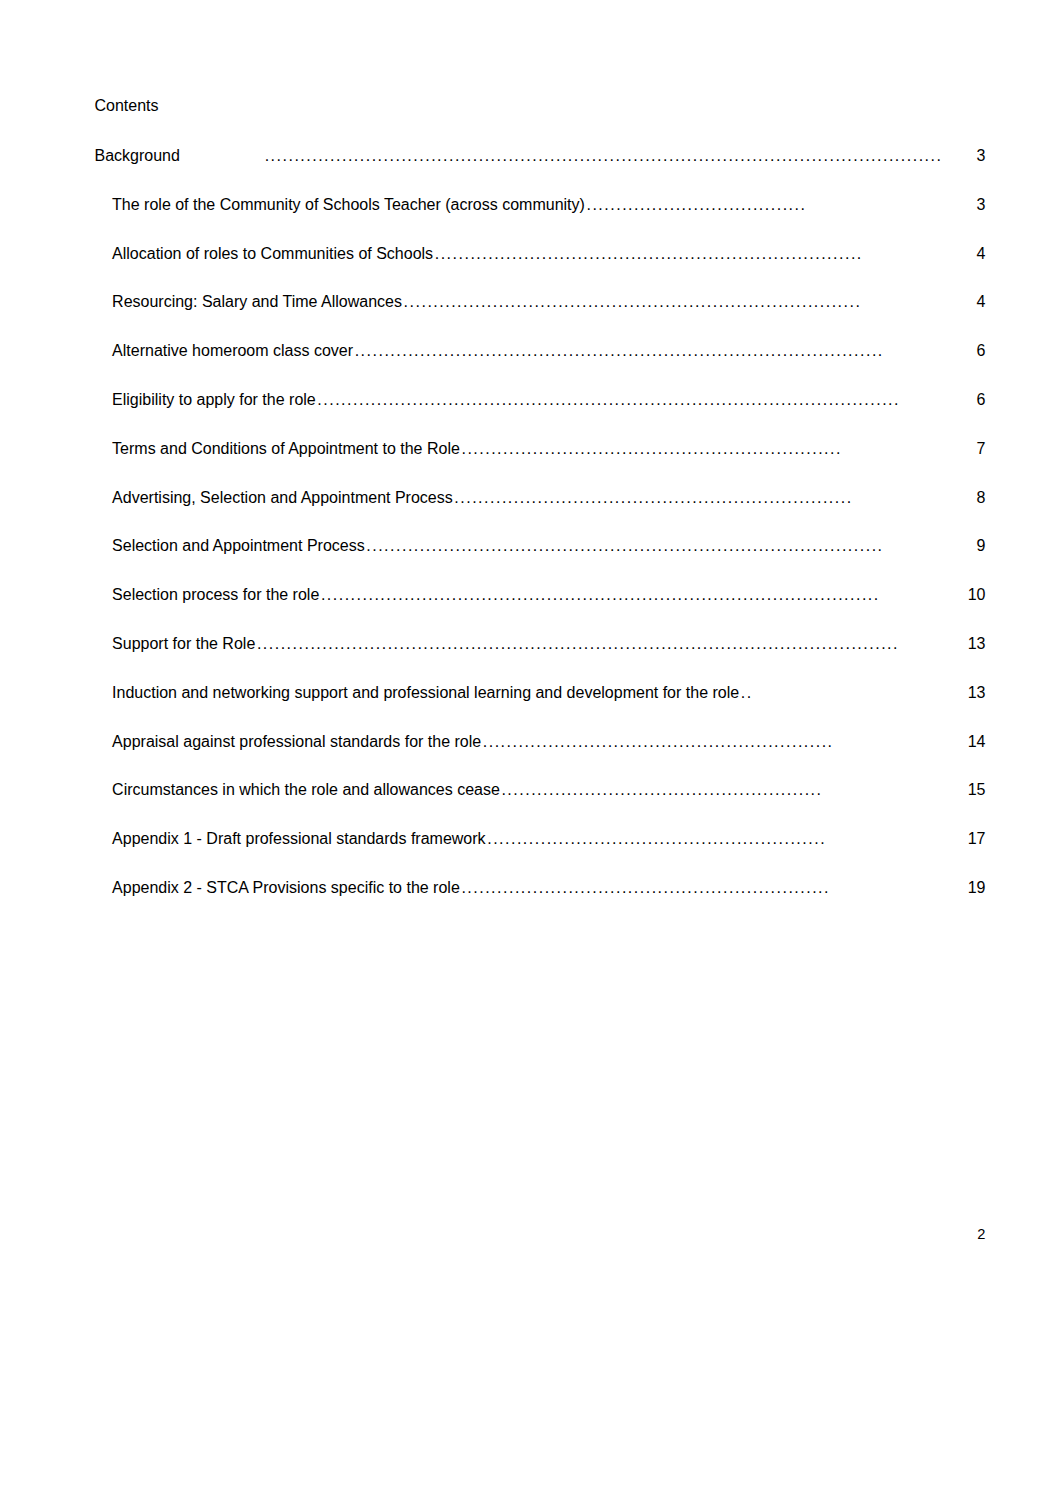Contents
Background .................................................................................................................. 3
The role of the Community of Schools Teacher (across community) ..................................... 3
Allocation of roles to Communities of Schools ........................................................................ 4
Resourcing: Salary and Time Allowances ............................................................................. 4
Alternative homeroom class cover ......................................................................................... 6
Eligibility to apply for the role .................................................................................................. 6
Terms and Conditions of Appointment to the Role ................................................................ 7
Advertising, Selection and Appointment Process ................................................................... 8
Selection and Appointment Process ....................................................................................... 9
Selection process for the role .............................................................................................. 10
Support for the Role ............................................................................................................ 13
Induction and networking support and professional learning and development for the role .. 13
Appraisal against professional standards for the role ........................................................... 14
Circumstances in which the role and allowances cease ...................................................... 15
Appendix 1 - Draft professional standards framework ......................................................... 17
Appendix 2 - STCA Provisions specific to the role .............................................................. 19
2